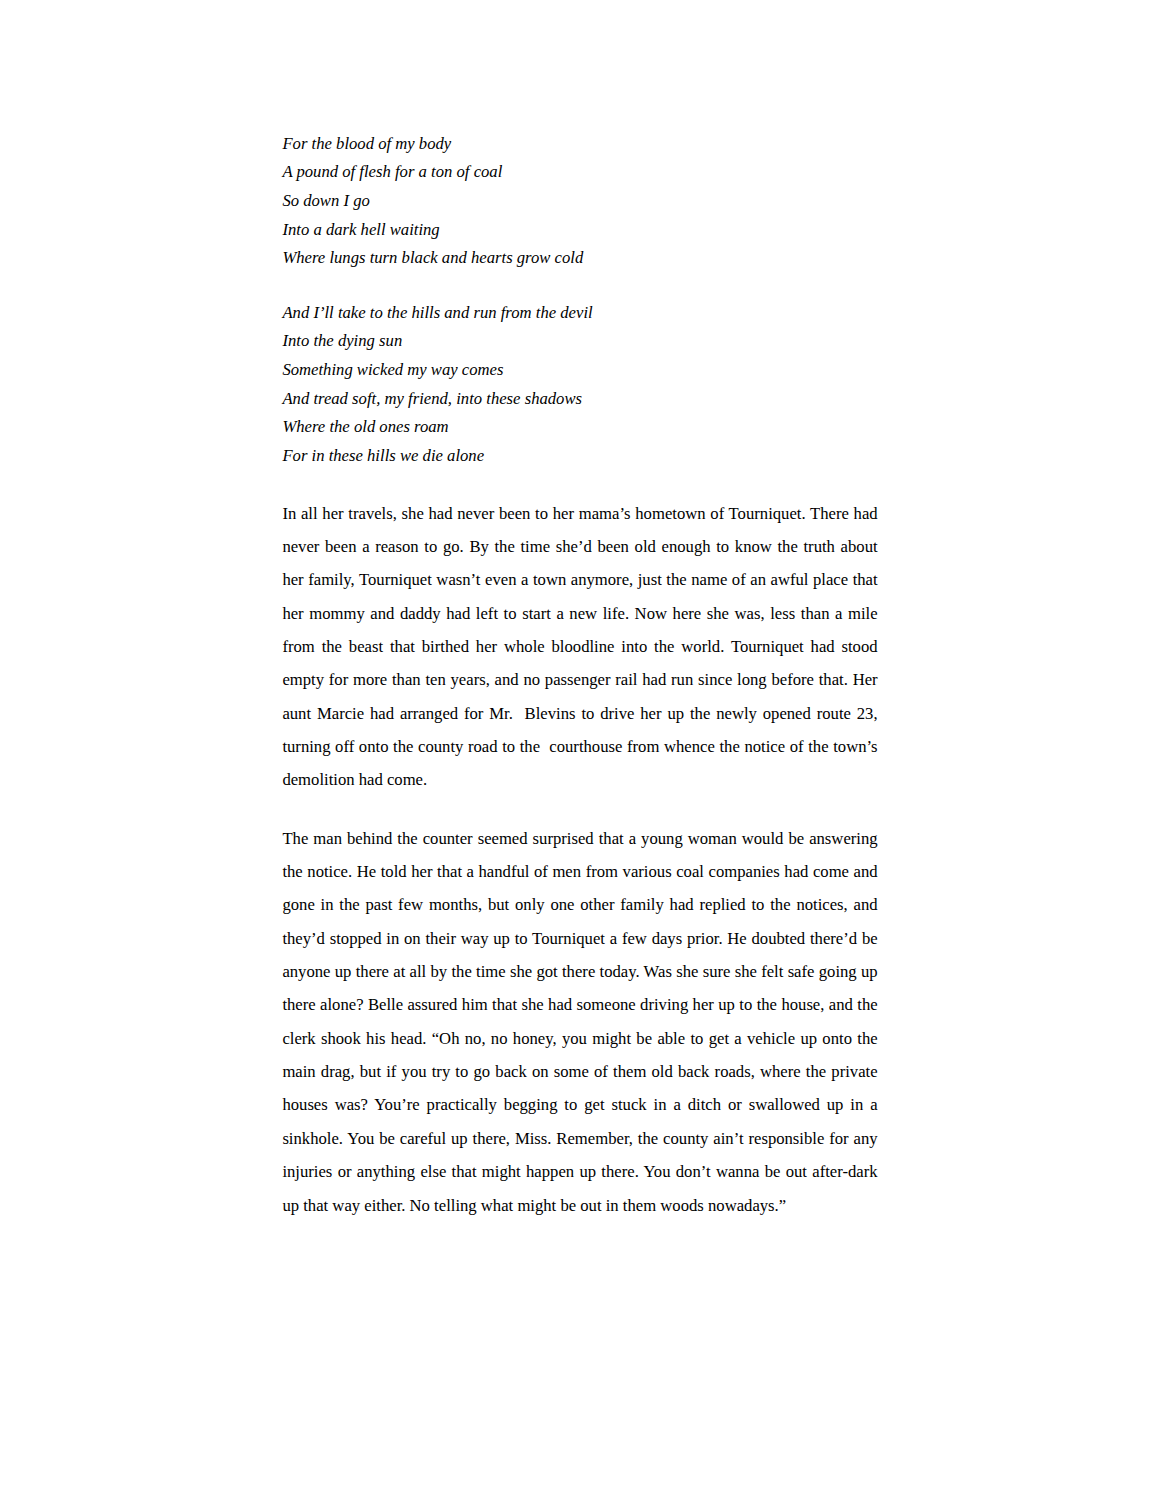For the blood of my body
A pound of flesh for a ton of coal
So down I go
Into a dark hell waiting
Where lungs turn black and hearts grow cold
And I’ll take to the hills and run from the devil
Into the dying sun
Something wicked my way comes
And tread soft, my friend, into these shadows
Where the old ones roam
For in these hills we die alone
In all her travels, she had never been to her mama’s hometown of Tourniquet. There had never been a reason to go. By the time she’d been old enough to know the truth about her family, Tourniquet wasn’t even a town anymore, just the name of an awful place that her mommy and daddy had left to start a new life. Now here she was, less than a mile from the beast that birthed her whole bloodline into the world. Tourniquet had stood empty for more than ten years, and no passenger rail had run since long before that. Her aunt Marcie had arranged for Mr. Blevins to drive her up the newly opened route 23, turning off onto the county road to the courthouse from whence the notice of the town’s demolition had come.
The man behind the counter seemed surprised that a young woman would be answering the notice. He told her that a handful of men from various coal companies had come and gone in the past few months, but only one other family had replied to the notices, and they’d stopped in on their way up to Tourniquet a few days prior. He doubted there’d be anyone up there at all by the time she got there today. Was she sure she felt safe going up there alone? Belle assured him that she had someone driving her up to the house, and the clerk shook his head. “Oh no, no honey, you might be able to get a vehicle up onto the main drag, but if you try to go back on some of them old back roads, where the private houses was? You’re practically begging to get stuck in a ditch or swallowed up in a sinkhole. You be careful up there, Miss. Remember, the county ain’t responsible for any injuries or anything else that might happen up there. You don’t wanna be out after-dark up that way either. No telling what might be out in them woods nowadays.”